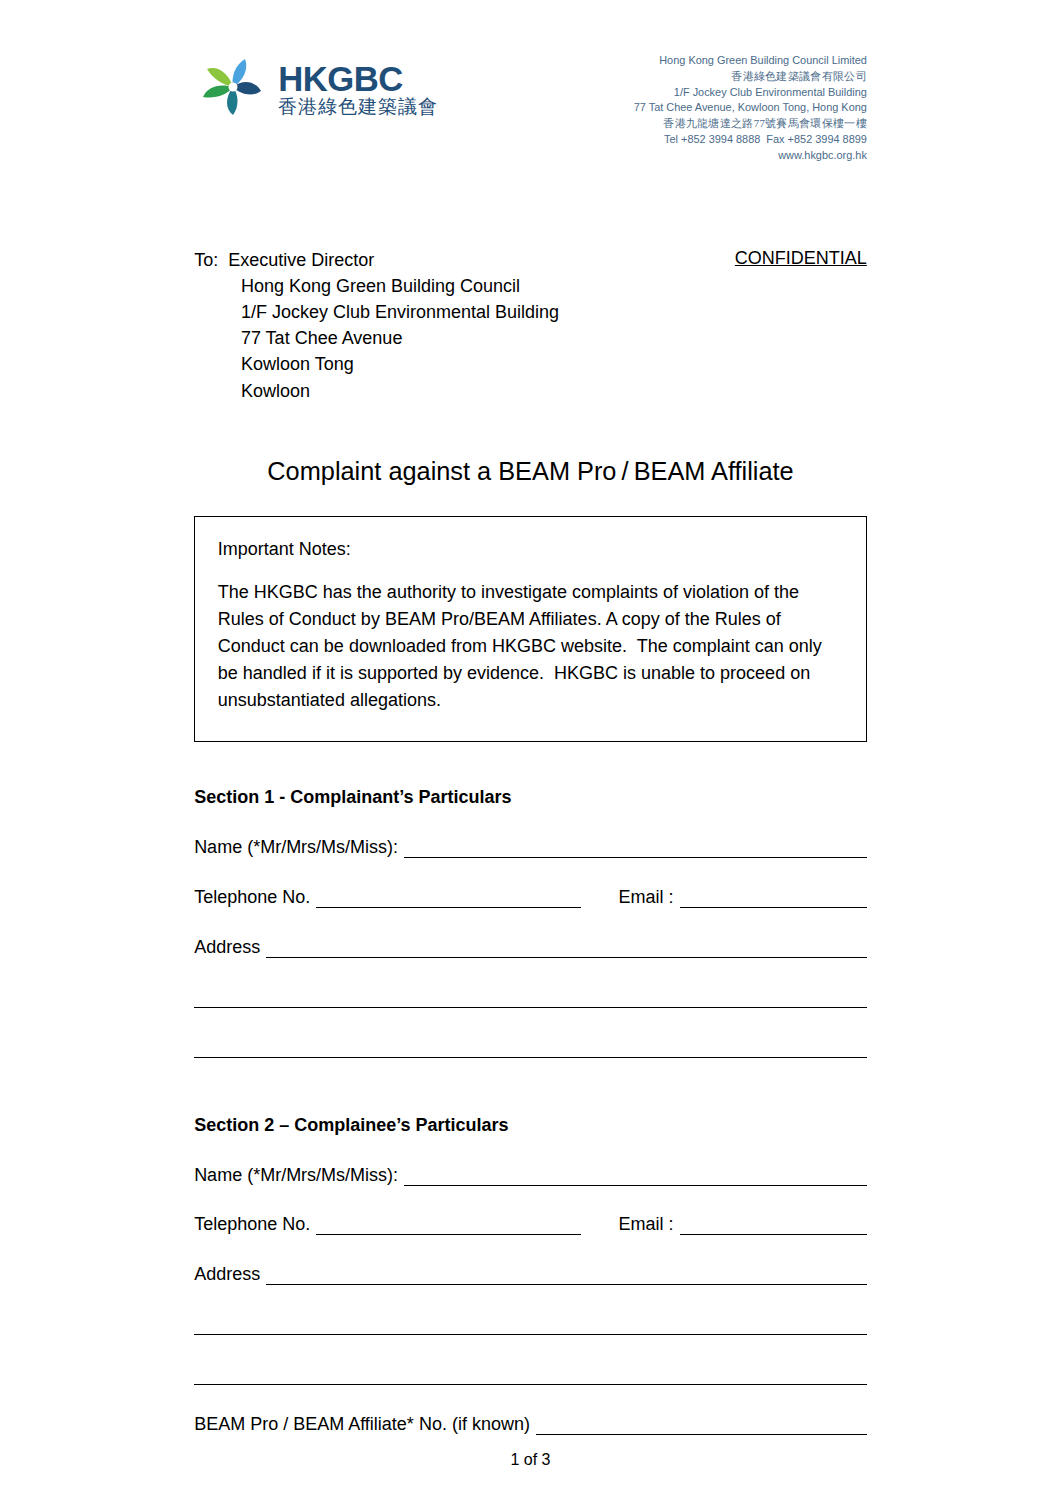HKGBC
香港綠色建築議會
Hong Kong Green Building Council Limited
香港綠色建築議會有限公司
1/F Jockey Club Environmental Building
77 Tat Chee Avenue, Kowloon Tong, Hong Kong
香港九龍塘達之路77號賽馬會環保樓一樓
Tel +852 3994 8888 Fax +852 3994 8899
www.hkgbc.org.hk
To: Executive Director
Hong Kong Green Building Council
1/F Jockey Club Environmental Building
77 Tat Chee Avenue
Kowloon Tong
Kowloon
CONFIDENTIAL
Complaint against a BEAM Pro / BEAM Affiliate
Important Notes:
The HKGBC has the authority to investigate complaints of violation of the Rules of Conduct by BEAM Pro/BEAM Affiliates. A copy of the Rules of Conduct can be downloaded from HKGBC website. The complaint can only be handled if it is supported by evidence. HKGBC is unable to proceed on unsubstantiated allegations.
Section 1 - Complainant’s Particulars
Name (*Mr/Mrs/Ms/Miss):
Telephone No. Email :
Address
Section 2 – Complainee’s Particulars
Name (*Mr/Mrs/Ms/Miss):
Telephone No. Email :
Address
BEAM Pro / BEAM Affiliate* No. (if known)
1 of 3